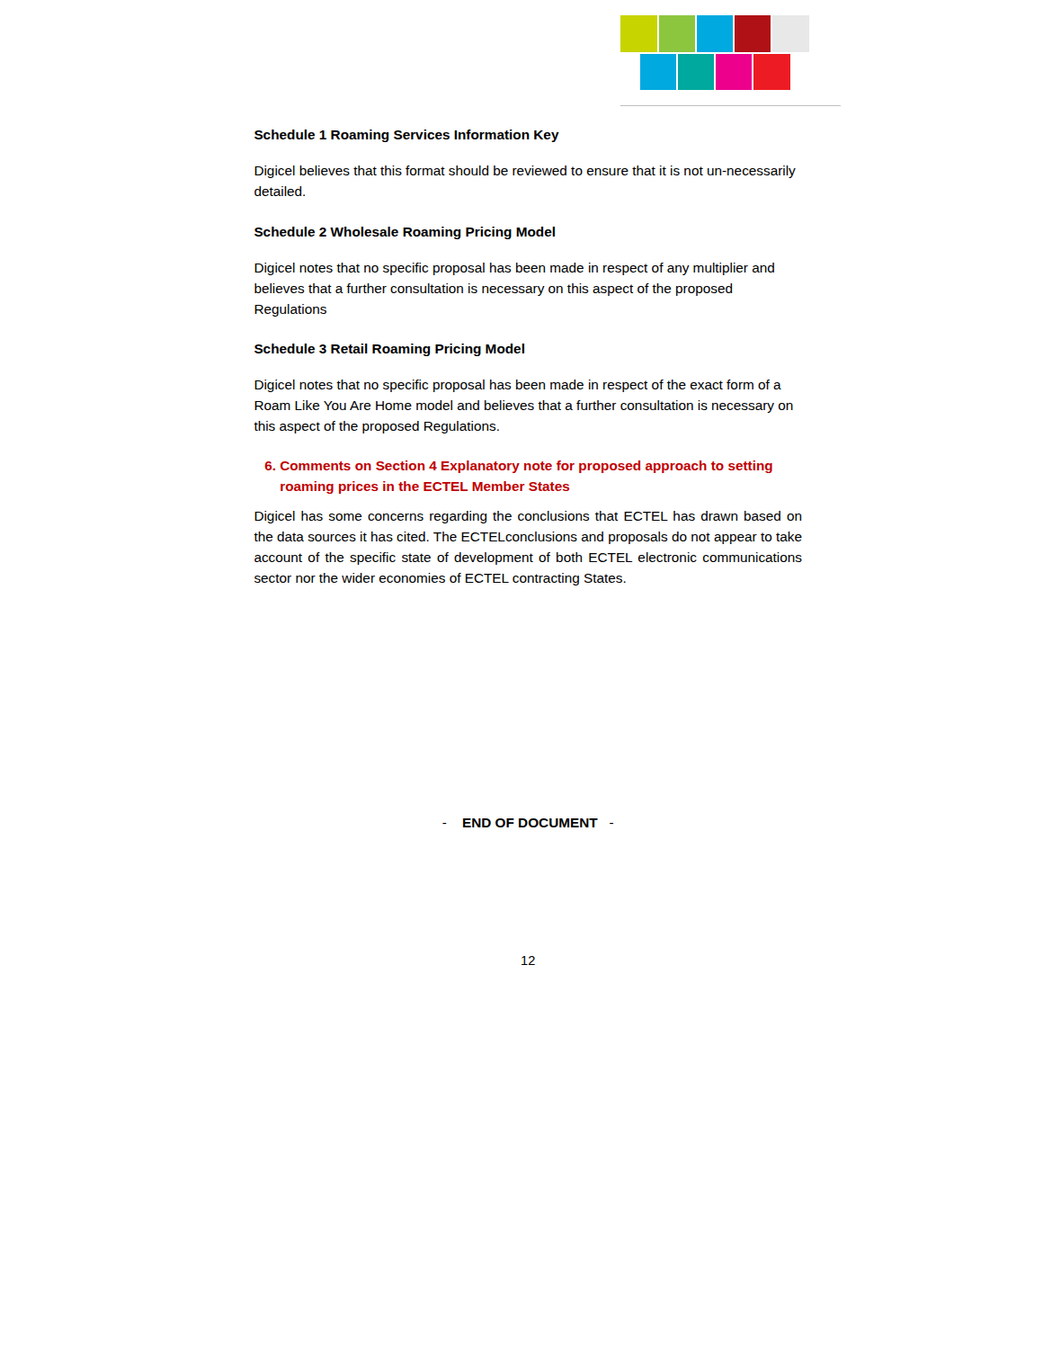Schedule 1 Roaming Services Information Key
Digicel believes that this format should be reviewed to ensure that it is not un-necessarily detailed.
Schedule 2 Wholesale Roaming Pricing Model
Digicel notes that no specific proposal has been made in respect of any multiplier and believes that a further consultation is necessary on this aspect of the proposed Regulations
Schedule 3 Retail Roaming Pricing Model
Digicel notes that no specific proposal has been made in respect of the exact form of a Roam Like You Are Home model and believes that a further consultation is necessary on this aspect of the proposed Regulations.
Comments on Section 4 Explanatory note for proposed approach to setting roaming prices in the ECTEL Member States
Digicel has some concerns regarding the conclusions that ECTEL has drawn based on the data sources it has cited. The ECTELconclusions and proposals do not appear to take account of the specific state of development of both ECTEL electronic communications sector nor the wider economies of ECTEL contracting States.
- END OF DOCUMENT -
12